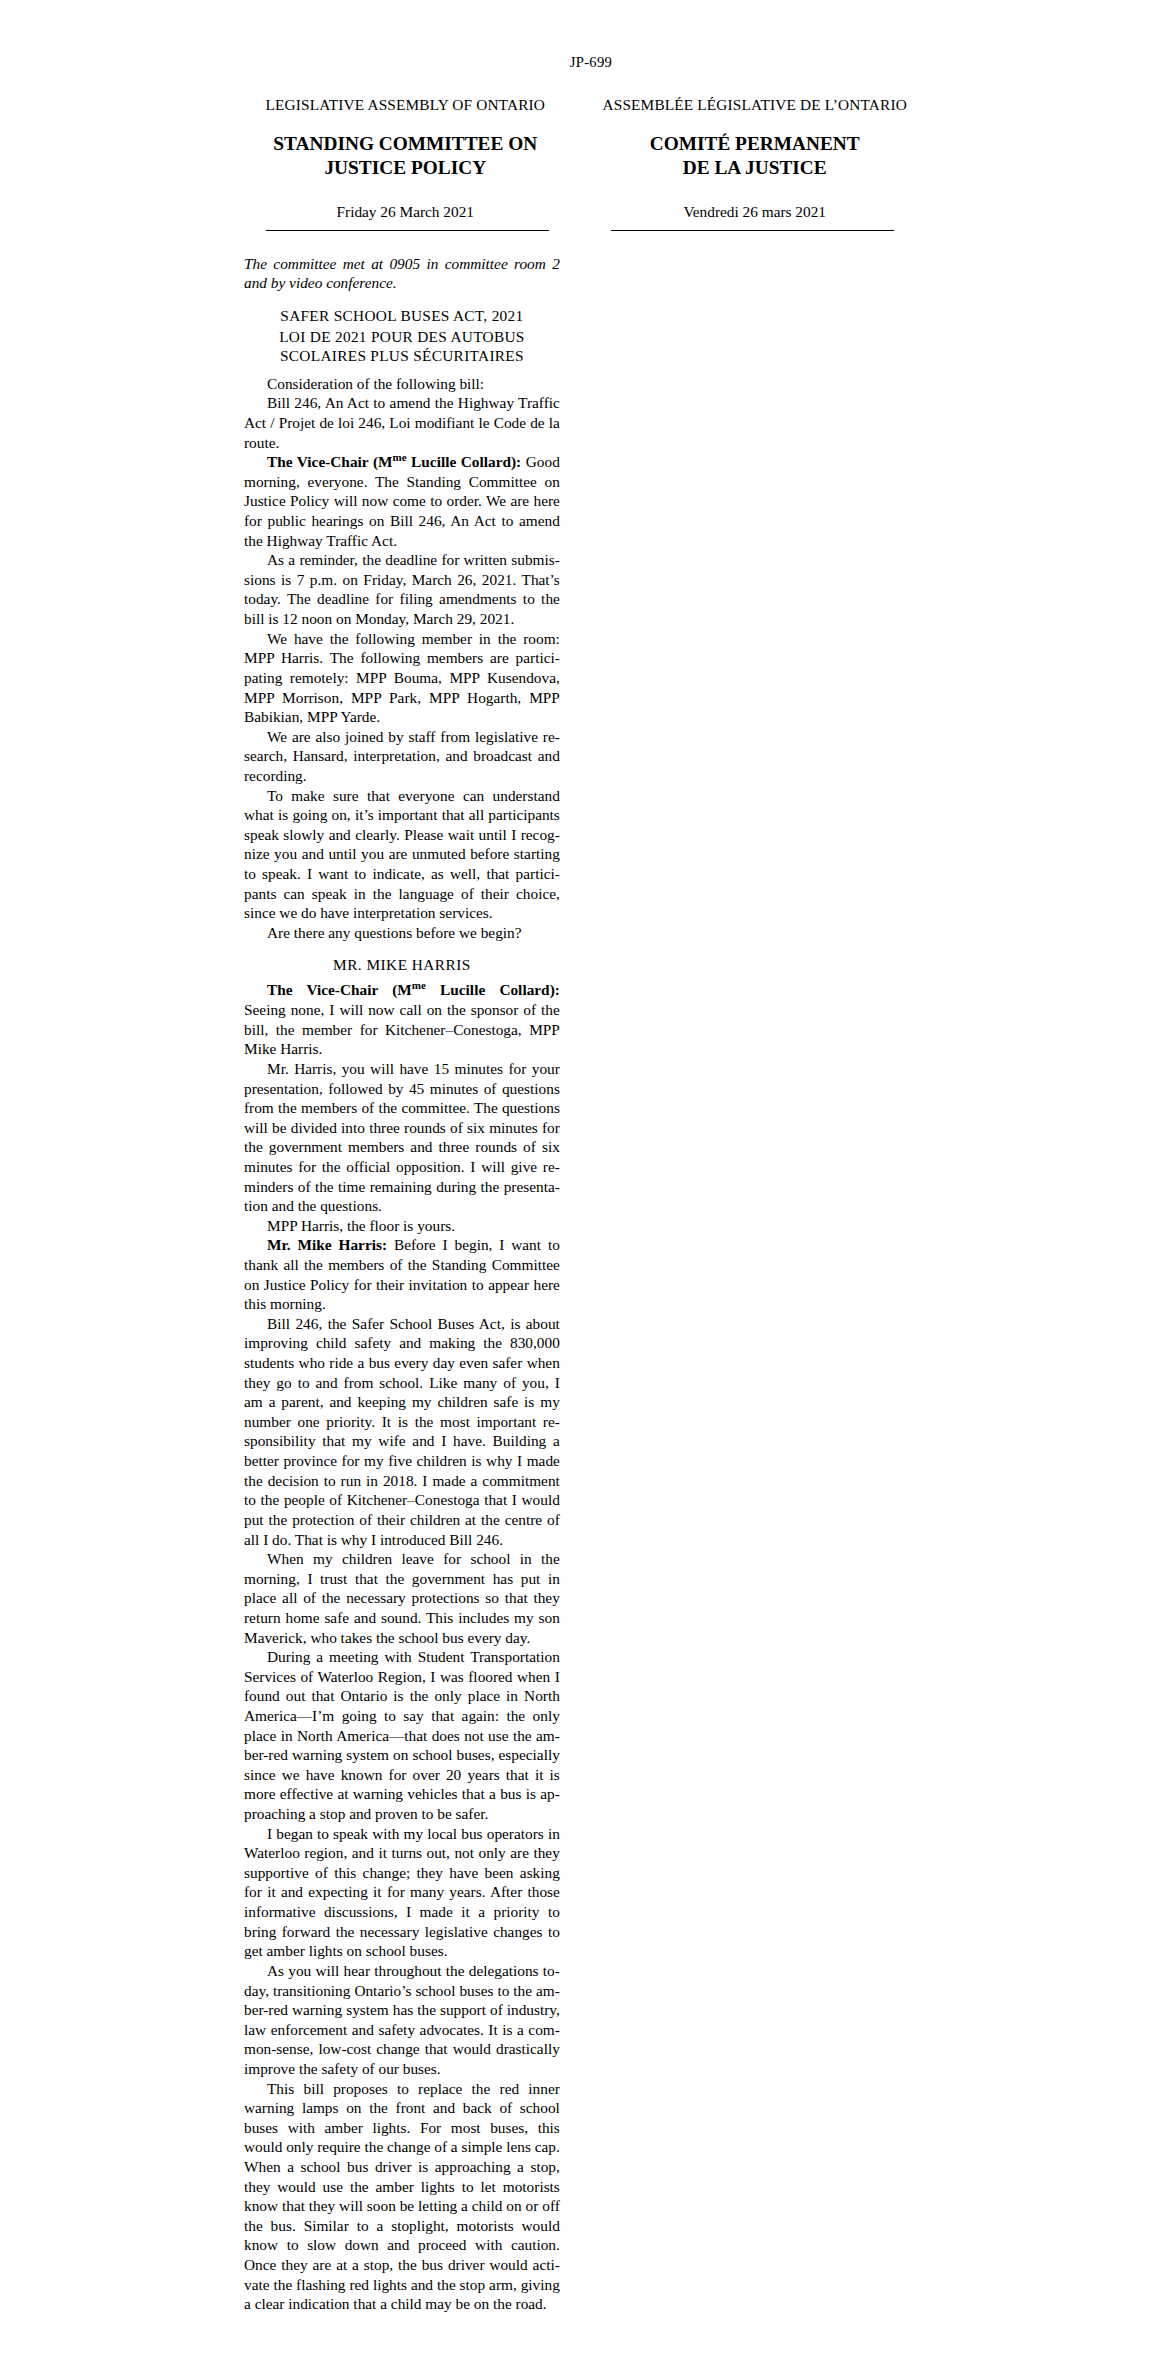JP-699
LEGISLATIVE ASSEMBLY OF ONTARIO
STANDING COMMITTEE ON
JUSTICE POLICY
Friday 26 March 2021
ASSEMBLÉE LÉGISLATIVE DE L’ONTARIO
COMITÉ PERMANENT
DE LA JUSTICE
Vendredi 26 mars 2021
The committee met at 0905 in committee room 2 and by video conference.
SAFER SCHOOL BUSES ACT, 2021
LOI DE 2021 POUR DES AUTOBUS
SCOLAIRES PLUS SÉCURITAIRES
Consideration of the following bill:
Bill 246, An Act to amend the Highway Traffic Act / Projet de loi 246, Loi modifiant le Code de la route.
The Vice-Chair (Mme Lucille Collard): Good morning, everyone. The Standing Committee on Justice Policy will now come to order. We are here for public hearings on Bill 246, An Act to amend the Highway Traffic Act.
As a reminder, the deadline for written submissions is 7 p.m. on Friday, March 26, 2021. That’s today. The deadline for filing amendments to the bill is 12 noon on Monday, March 29, 2021.
We have the following member in the room: MPP Harris. The following members are participating remotely: MPP Bouma, MPP Kusendova, MPP Morrison, MPP Park, MPP Hogarth, MPP Babikian, MPP Yarde.
We are also joined by staff from legislative research, Hansard, interpretation, and broadcast and recording.
To make sure that everyone can understand what is going on, it’s important that all participants speak slowly and clearly. Please wait until I recognize you and until you are unmuted before starting to speak. I want to indicate, as well, that participants can speak in the language of their choice, since we do have interpretation services.
Are there any questions before we begin?
MR. MIKE HARRIS
The Vice-Chair (Mme Lucille Collard): Seeing none, I will now call on the sponsor of the bill, the member for Kitchener–Conestoga, MPP Mike Harris.
Mr. Harris, you will have 15 minutes for your presentation, followed by 45 minutes of questions from the members of the committee. The questions will be divided into three rounds of six minutes for the government members and three rounds of six minutes for the official opposition. I will give reminders of the time remaining during the presentation and the questions.
MPP Harris, the floor is yours.
Mr. Mike Harris: Before I begin, I want to thank all the members of the Standing Committee on Justice Policy for their invitation to appear here this morning.
Bill 246, the Safer School Buses Act, is about improving child safety and making the 830,000 students who ride a bus every day even safer when they go to and from school. Like many of you, I am a parent, and keeping my children safe is my number one priority. It is the most important responsibility that my wife and I have. Building a better province for my five children is why I made the decision to run in 2018. I made a commitment to the people of Kitchener–Conestoga that I would put the protection of their children at the centre of all I do. That is why I introduced Bill 246.
When my children leave for school in the morning, I trust that the government has put in place all of the necessary protections so that they return home safe and sound. This includes my son Maverick, who takes the school bus every day.
During a meeting with Student Transportation Services of Waterloo Region, I was floored when I found out that Ontario is the only place in North America—I’m going to say that again: the only place in North America—that does not use the amber-red warning system on school buses, especially since we have known for over 20 years that it is more effective at warning vehicles that a bus is approaching a stop and proven to be safer.
I began to speak with my local bus operators in Waterloo region, and it turns out, not only are they supportive of this change; they have been asking for it and expecting it for many years. After those informative discussions, I made it a priority to bring forward the necessary legislative changes to get amber lights on school buses.
As you will hear throughout the delegations today, transitioning Ontario’s school buses to the amber-red warning system has the support of industry, law enforcement and safety advocates. It is a common-sense, low-cost change that would drastically improve the safety of our buses.
This bill proposes to replace the red inner warning lamps on the front and back of school buses with amber lights. For most buses, this would only require the change of a simple lens cap. When a school bus driver is approaching a stop, they would use the amber lights to let motorists know that they will soon be letting a child on or off the bus. Similar to a stoplight, motorists would know to slow down and proceed with caution. Once they are at a stop, the bus driver would activate the flashing red lights and the stop arm, giving a clear indication that a child may be on the road.